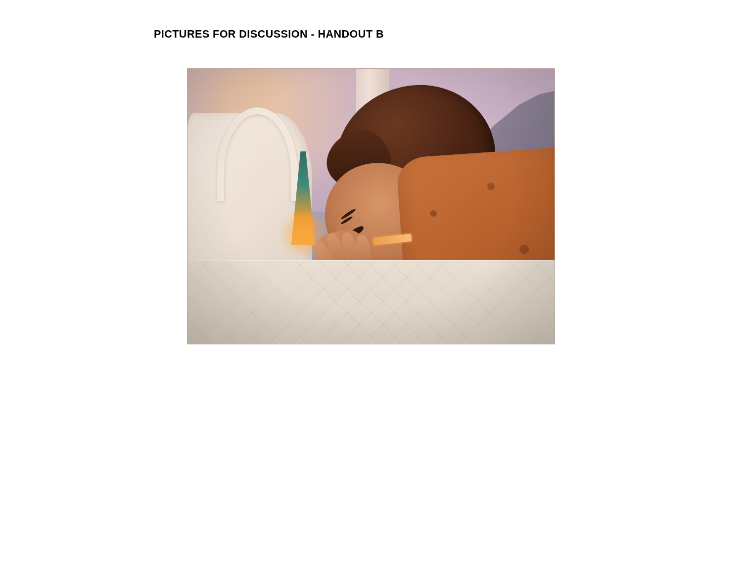Pictures for Discussion - Handout B